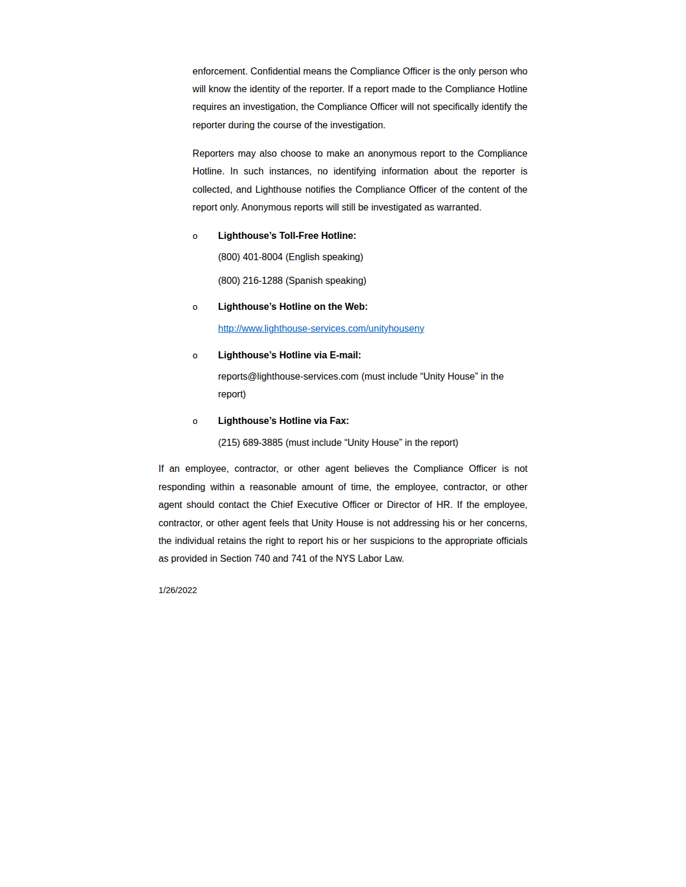enforcement. Confidential means the Compliance Officer is the only person who will know the identity of the reporter. If a report made to the Compliance Hotline requires an investigation, the Compliance Officer will not specifically identify the reporter during the course of the investigation.
Reporters may also choose to make an anonymous report to the Compliance Hotline. In such instances, no identifying information about the reporter is collected, and Lighthouse notifies the Compliance Officer of the content of the report only. Anonymous reports will still be investigated as warranted.
o Lighthouse’s Toll-Free Hotline:
(800) 401-8004 (English speaking)
(800) 216-1288 (Spanish speaking)
o Lighthouse’s Hotline on the Web:
http://www.lighthouse-services.com/unityhouseny
o Lighthouse’s Hotline via E-mail:
reports@lighthouse-services.com (must include “Unity House” in the report)
o Lighthouse’s Hotline via Fax:
(215) 689-3885 (must include “Unity House” in the report)
If an employee, contractor, or other agent believes the Compliance Officer is not responding within a reasonable amount of time, the employee, contractor, or other agent should contact the Chief Executive Officer or Director of HR. If the employee, contractor, or other agent feels that Unity House is not addressing his or her concerns, the individual retains the right to report his or her suspicions to the appropriate officials as provided in Section 740 and 741 of the NYS Labor Law.
1/26/2022